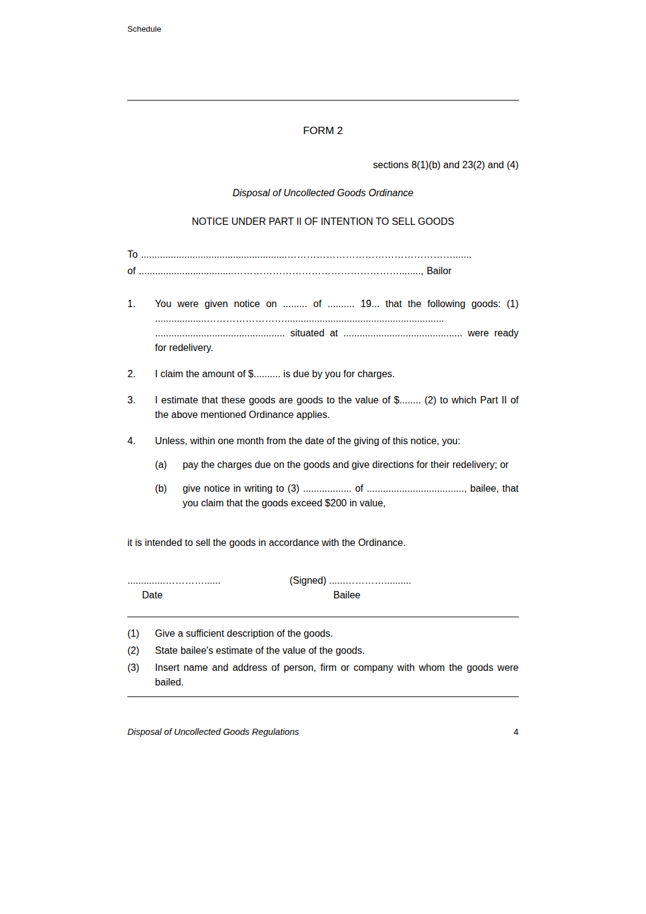Schedule
FORM 2
sections 8(1)(b) and 23(2) and (4)
Disposal of Uncollected Goods Ordinance
NOTICE UNDER PART II OF INTENTION TO SELL GOODS
To ......................................................…………………………………………….......
of ...................................……………………………………………........, Bailor
You were given notice on ......... of .......... 19... that the following goods: (1) ...................……………………........................................................... ................................................ situated at ............................................ were ready for redelivery.
I claim the amount of $.......... is due by you for charges.
I estimate that these goods are goods to the value of $........ (2) to which Part II of the above mentioned Ordinance applies.
Unless, within one month from the date of the giving of this notice, you:
(a) pay the charges due on the goods and give directions for their redelivery; or
(b) give notice in writing to (3) .................. of ...................................., bailee, that you claim that the goods exceed $200 in value,
it is intended to sell the goods in accordance with the Ordinance.
..............…………...... Date
(Signed) ......………….......... Bailee
(1) Give a sufficient description of the goods.
(2) State bailee's estimate of the value of the goods.
(3) Insert name and address of person, firm or company with whom the goods were bailed.
Disposal of Uncollected Goods Regulations 4